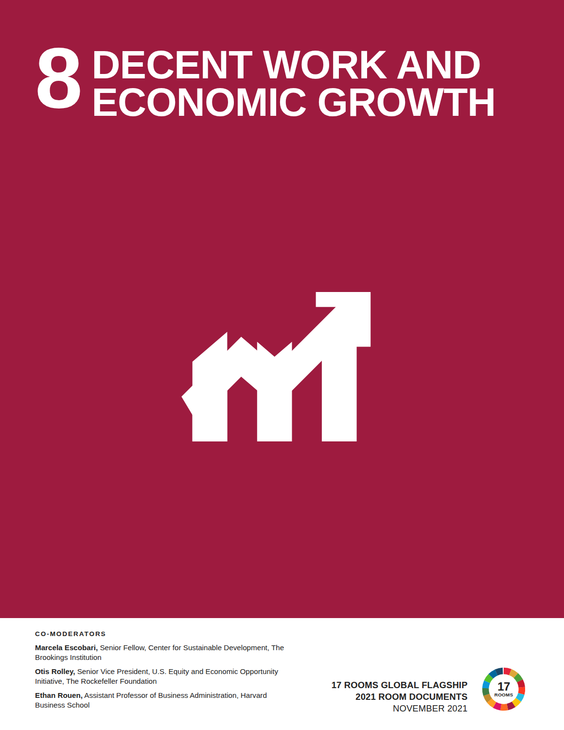8
Decent Work and Economic Growth
Co-Moderators
Marcela Escobari, Senior Fellow, Center for Sustainable Development, The Brookings Institution
Otis Rolley, Senior Vice President, U.S. Equity and Economic Opportunity Initiative, The Rockefeller Foundation
Ethan Rouen, Assistant Professor of Business Administration, Harvard Business School
17 ROOMS GLOBAL FLAGSHIP
2021 ROOM DOCUMENTS
NOVEMBER 2021
17 ROOMS